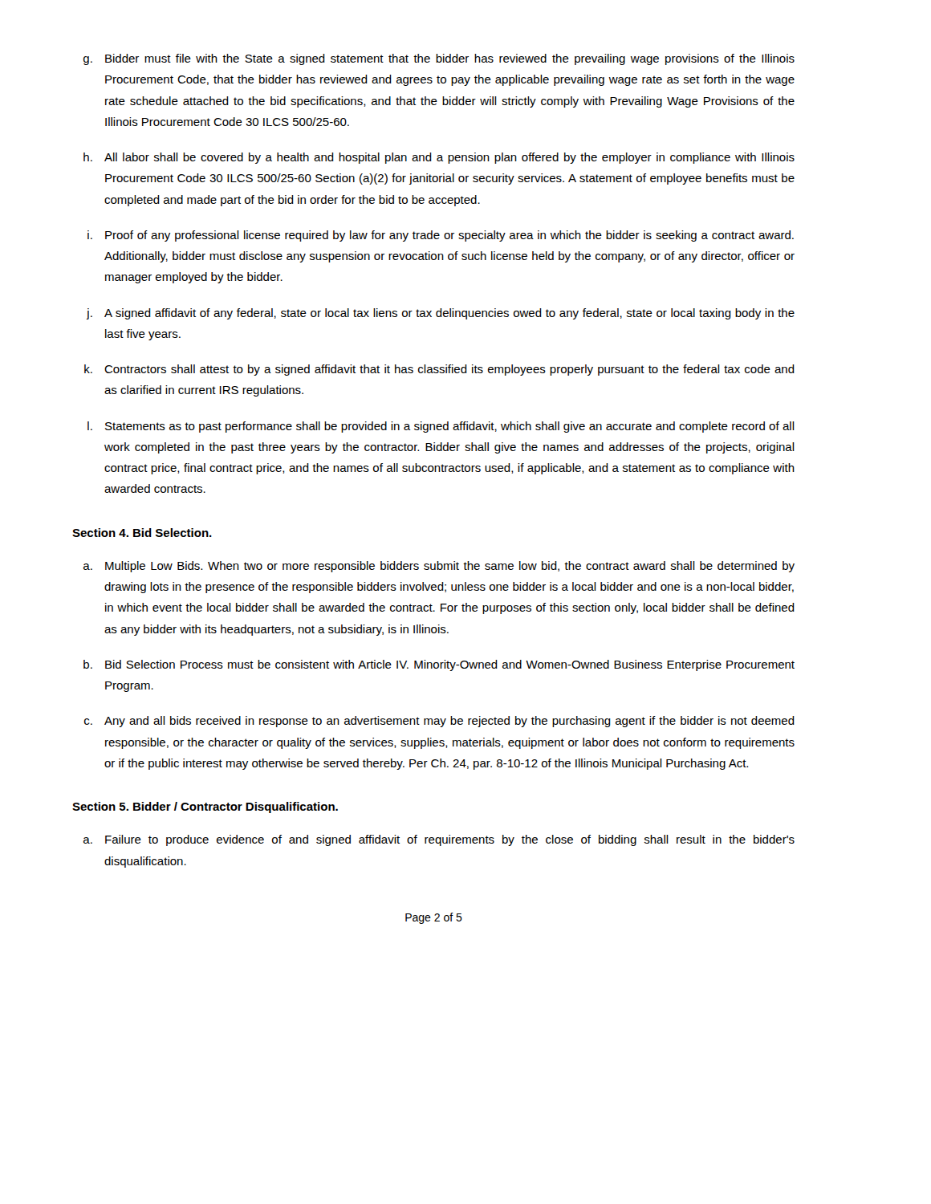Bidder must file with the State a signed statement that the bidder has reviewed the prevailing wage provisions of the Illinois Procurement Code, that the bidder has reviewed and agrees to pay the applicable prevailing wage rate as set forth in the wage rate schedule attached to the bid specifications, and that the bidder will strictly comply with Prevailing Wage Provisions of the Illinois Procurement Code 30 ILCS 500/25-60.
All labor shall be covered by a health and hospital plan and a pension plan offered by the employer in compliance with Illinois Procurement Code 30 ILCS 500/25-60 Section (a)(2) for janitorial or security services. A statement of employee benefits must be completed and made part of the bid in order for the bid to be accepted.
Proof of any professional license required by law for any trade or specialty area in which the bidder is seeking a contract award. Additionally, bidder must disclose any suspension or revocation of such license held by the company, or of any director, officer or manager employed by the bidder.
A signed affidavit of any federal, state or local tax liens or tax delinquencies owed to any federal, state or local taxing body in the last five years.
Contractors shall attest to by a signed affidavit that it has classified its employees properly pursuant to the federal tax code and as clarified in current IRS regulations.
Statements as to past performance shall be provided in a signed affidavit, which shall give an accurate and complete record of all work completed in the past three years by the contractor. Bidder shall give the names and addresses of the projects, original contract price, final contract price, and the names of all subcontractors used, if applicable, and a statement as to compliance with awarded contracts.
Section 4. Bid Selection.
Multiple Low Bids. When two or more responsible bidders submit the same low bid, the contract award shall be determined by drawing lots in the presence of the responsible bidders involved; unless one bidder is a local bidder and one is a non-local bidder, in which event the local bidder shall be awarded the contract. For the purposes of this section only, local bidder shall be defined as any bidder with its headquarters, not a subsidiary, is in Illinois.
Bid Selection Process must be consistent with Article IV. Minority-Owned and Women-Owned Business Enterprise Procurement Program.
Any and all bids received in response to an advertisement may be rejected by the purchasing agent if the bidder is not deemed responsible, or the character or quality of the services, supplies, materials, equipment or labor does not conform to requirements or if the public interest may otherwise be served thereby. Per Ch. 24, par. 8-10-12 of the Illinois Municipal Purchasing Act.
Section 5. Bidder / Contractor Disqualification.
Failure to produce evidence of and signed affidavit of requirements by the close of bidding shall result in the bidder's disqualification.
Page 2 of 5